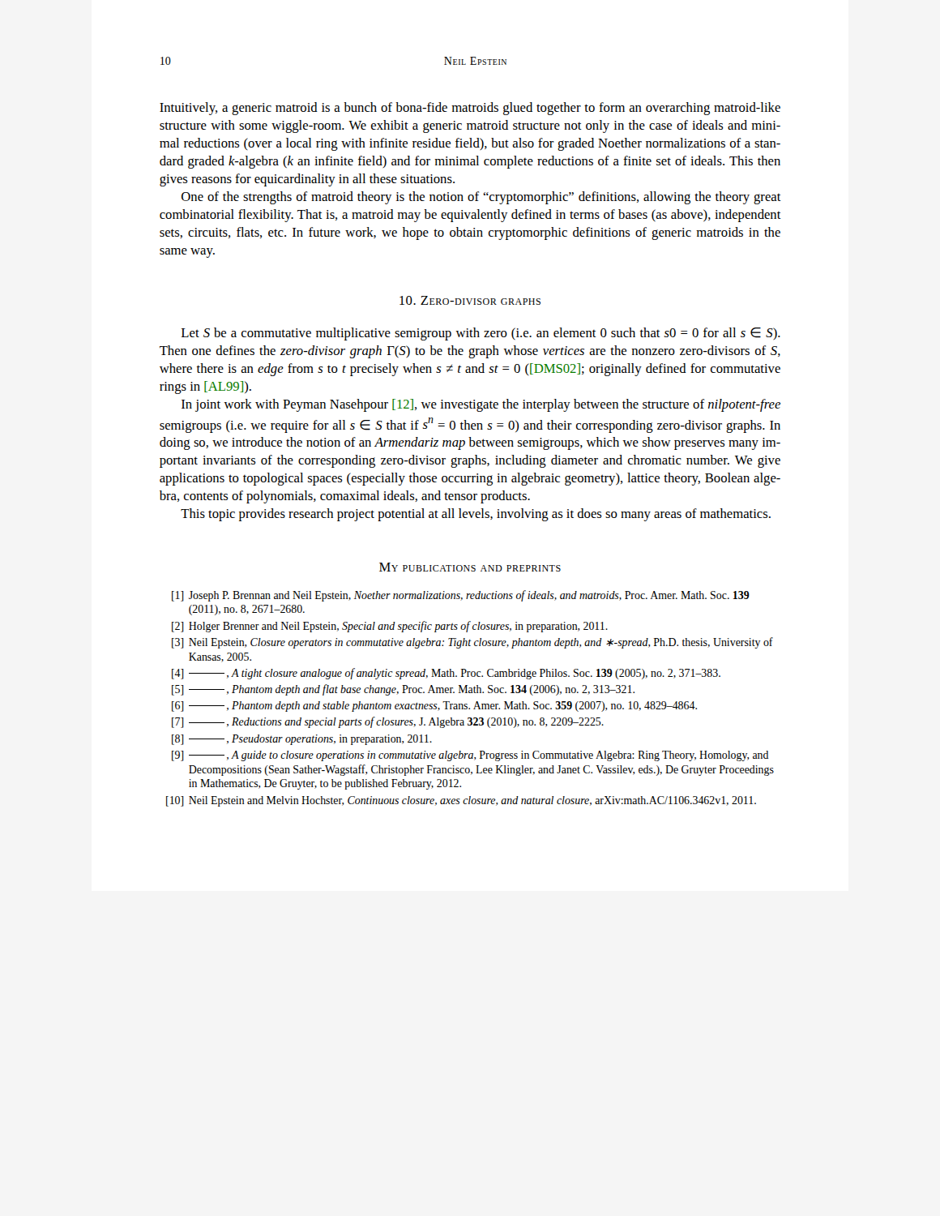10 Neil Epstein
Intuitively, a generic matroid is a bunch of bona-fide matroids glued together to form an overarching matroid-like structure with some wiggle-room. We exhibit a generic matroid structure not only in the case of ideals and minimal reductions (over a local ring with infinite residue field), but also for graded Noether normalizations of a standard graded k-algebra (k an infinite field) and for minimal complete reductions of a finite set of ideals. This then gives reasons for equicardinality in all these situations.
One of the strengths of matroid theory is the notion of “cryptomorphic” definitions, allowing the theory great combinatorial flexibility. That is, a matroid may be equivalently defined in terms of bases (as above), independent sets, circuits, flats, etc. In future work, we hope to obtain cryptomorphic definitions of generic matroids in the same way.
10. Zero-divisor graphs
Let S be a commutative multiplicative semigroup with zero (i.e. an element 0 such that s0 = 0 for all s ∈ S). Then one defines the zero-divisor graph Γ(S) to be the graph whose vertices are the nonzero zero-divisors of S, where there is an edge from s to t precisely when s ≠ t and st = 0 ([DMS02]; originally defined for commutative rings in [AL99]).
In joint work with Peyman Nasehpour [12], we investigate the interplay between the structure of nilpotent-free semigroups (i.e. we require for all s ∈ S that if sn = 0 then s = 0) and their corresponding zero-divisor graphs. In doing so, we introduce the notion of an Armendariz map between semigroups, which we show preserves many important invariants of the corresponding zero-divisor graphs, including diameter and chromatic number. We give applications to topological spaces (especially those occurring in algebraic geometry), lattice theory, Boolean algebra, contents of polynomials, comaximal ideals, and tensor products.
This topic provides research project potential at all levels, involving as it does so many areas of mathematics.
My publications and preprints
[1] Joseph P. Brennan and Neil Epstein, Noether normalizations, reductions of ideals, and matroids, Proc. Amer. Math. Soc. 139 (2011), no. 8, 2671–2680.
[2] Holger Brenner and Neil Epstein, Special and specific parts of closures, in preparation, 2011.
[3] Neil Epstein, Closure operators in commutative algebra: Tight closure, phantom depth, and ∗-spread, Ph.D. thesis, University of Kansas, 2005.
[4] , A tight closure analogue of analytic spread, Math. Proc. Cambridge Philos. Soc. 139 (2005), no. 2, 371–383.
[5] , Phantom depth and flat base change, Proc. Amer. Math. Soc. 134 (2006), no. 2, 313–321.
[6] , Phantom depth and stable phantom exactness, Trans. Amer. Math. Soc. 359 (2007), no. 10, 4829–4864.
[7] , Reductions and special parts of closures, J. Algebra 323 (2010), no. 8, 2209–2225.
[8] , Pseudostar operations, in preparation, 2011.
[9] , A guide to closure operations in commutative algebra, Progress in Commutative Algebra: Ring Theory, Homology, and Decompositions (Sean Sather-Wagstaff, Christopher Francisco, Lee Klingler, and Janet C. Vassilev, eds.), De Gruyter Proceedings in Mathematics, De Gruyter, to be published February, 2012.
[10] Neil Epstein and Melvin Hochster, Continuous closure, axes closure, and natural closure, arXiv:math.AC/1106.3462v1, 2011.